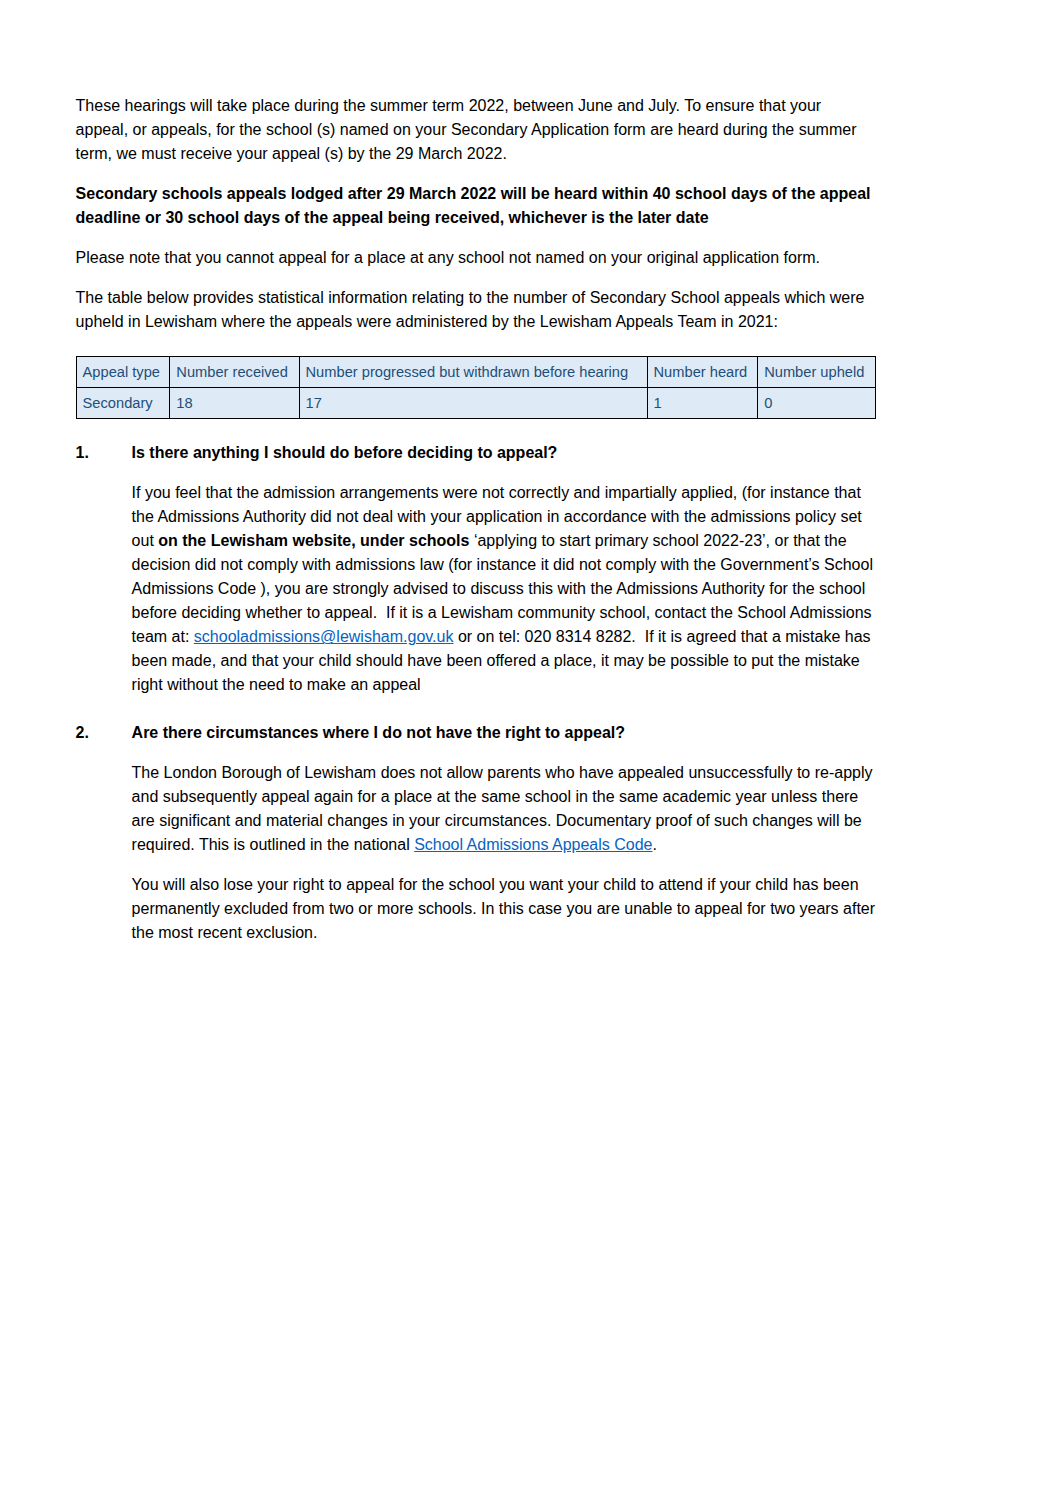These hearings will take place during the summer term 2022, between June and July. To ensure that your appeal, or appeals, for the school (s) named on your Secondary Application form are heard during the summer term, we must receive your appeal (s) by the 29 March 2022.
Secondary schools appeals lodged after 29 March 2022 will be heard within 40 school days of the appeal deadline or 30 school days of the appeal being received, whichever is the later date
Please note that you cannot appeal for a place at any school not named on your original application form.
The table below provides statistical information relating to the number of Secondary School appeals which were upheld in Lewisham where the appeals were administered by the Lewisham Appeals Team in 2021:
| Appeal type | Number received | Number progressed but withdrawn before hearing | Number heard | Number upheld |
| --- | --- | --- | --- | --- |
| Secondary | 18 | 17 | 1 | 0 |
Is there anything I should do before deciding to appeal?
If you feel that the admission arrangements were not correctly and impartially applied, (for instance that the Admissions Authority did not deal with your application in accordance with the admissions policy set out on the Lewisham website, under schools ‘applying to start primary school 2022-23’, or that the decision did not comply with admissions law (for instance it did not comply with the Government’s School Admissions Code ), you are strongly advised to discuss this with the Admissions Authority for the school before deciding whether to appeal. If it is a Lewisham community school, contact the School Admissions team at: schooladmissions@lewisham.gov.uk or on tel: 020 8314 8282. If it is agreed that a mistake has been made, and that your child should have been offered a place, it may be possible to put the mistake right without the need to make an appeal
Are there circumstances where I do not have the right to appeal?
The London Borough of Lewisham does not allow parents who have appealed unsuccessfully to re-apply and subsequently appeal again for a place at the same school in the same academic year unless there are significant and material changes in your circumstances. Documentary proof of such changes will be required. This is outlined in the national School Admissions Appeals Code.
You will also lose your right to appeal for the school you want your child to attend if your child has been permanently excluded from two or more schools. In this case you are unable to appeal for two years after the most recent exclusion.